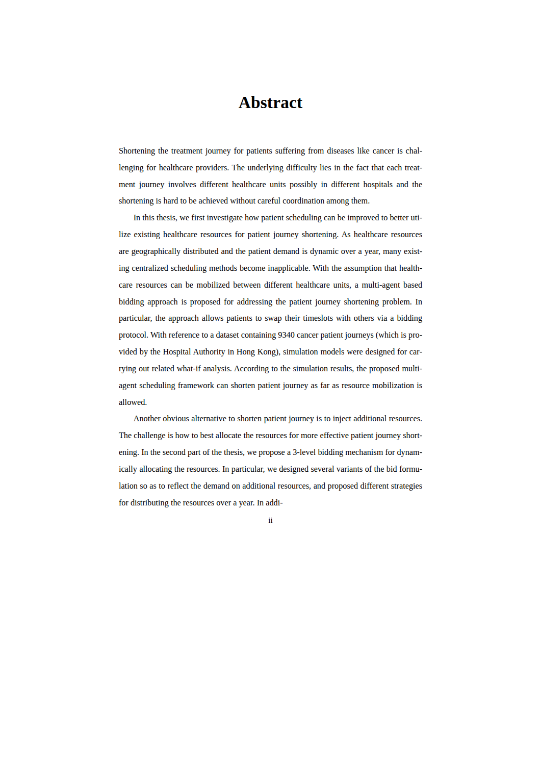Abstract
Shortening the treatment journey for patients suffering from diseases like cancer is challenging for healthcare providers. The underlying difficulty lies in the fact that each treatment journey involves different healthcare units possibly in different hospitals and the shortening is hard to be achieved without careful coordination among them.
In this thesis, we first investigate how patient scheduling can be improved to better utilize existing healthcare resources for patient journey shortening. As healthcare resources are geographically distributed and the patient demand is dynamic over a year, many existing centralized scheduling methods become inapplicable. With the assumption that healthcare resources can be mobilized between different healthcare units, a multi-agent based bidding approach is proposed for addressing the patient journey shortening problem. In particular, the approach allows patients to swap their timeslots with others via a bidding protocol. With reference to a dataset containing 9340 cancer patient journeys (which is provided by the Hospital Authority in Hong Kong), simulation models were designed for carrying out related what-if analysis. According to the simulation results, the proposed multi-agent scheduling framework can shorten patient journey as far as resource mobilization is allowed.
Another obvious alternative to shorten patient journey is to inject additional resources. The challenge is how to best allocate the resources for more effective patient journey shortening. In the second part of the thesis, we propose a 3-level bidding mechanism for dynamically allocating the resources. In particular, we designed several variants of the bid formulation so as to reflect the demand on additional resources, and proposed different strategies for distributing the resources over a year. In addi-
ii